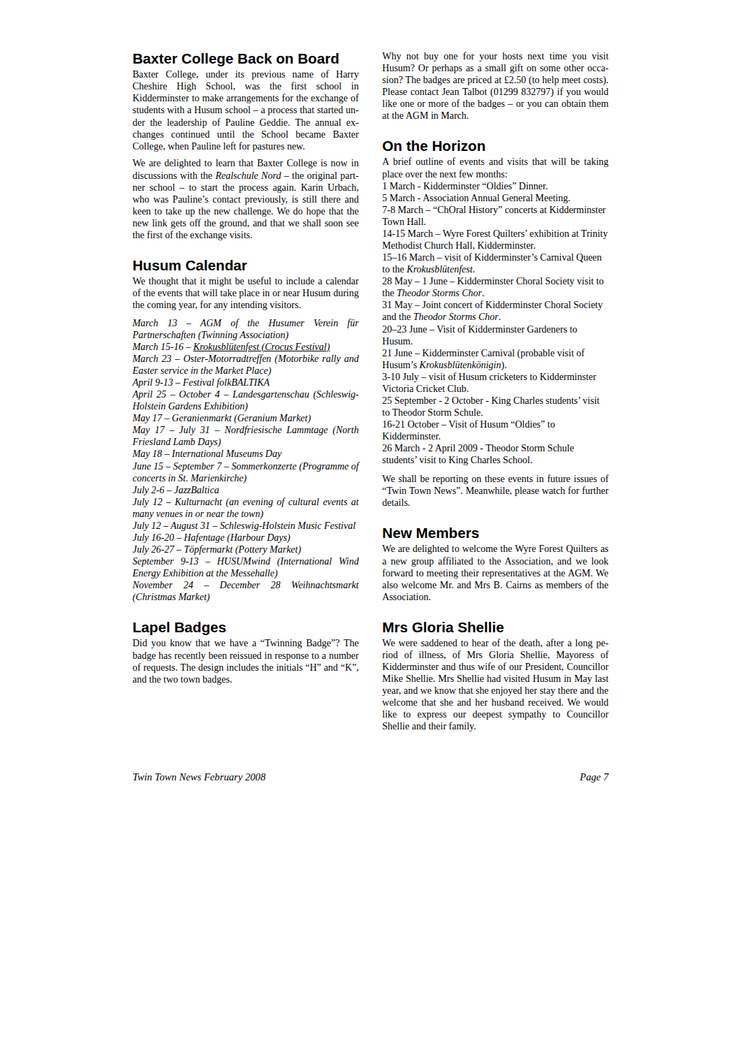Baxter College Back on Board
Baxter College, under its previous name of Harry Cheshire High School, was the first school in Kidderminster to make arrangements for the exchange of students with a Husum school – a process that started under the leadership of Pauline Geddie. The annual exchanges continued until the School became Baxter College, when Pauline left for pastures new.
We are delighted to learn that Baxter College is now in discussions with the Realschule Nord – the original partner school – to start the process again. Karin Urbach, who was Pauline’s contact previously, is still there and keen to take up the new challenge. We do hope that the new link gets off the ground, and that we shall soon see the first of the exchange visits.
Husum Calendar
We thought that it might be useful to include a calendar of the events that will take place in or near Husum during the coming year, for any intending visitors.
March 13 – AGM of the Husumer Verein für Partnerschaften (Twinning Association)
March 15-16 – Krokusblütenfest (Crocus Festival)
March 23 – Oster-Motorradtreffen (Motorbike rally and Easter service in the Market Place)
April 9-13 – Festival folkBALTIKA
April 25 – October 4 – Landesgartenschau (Schleswig-Holstein Gardens Exhibition)
May 17 – Geranienmarkt (Geranium Market)
May 17 – July 31 – Nordfriesische Lammtage (North Friesland Lamb Days)
May 18 – International Museums Day
June 15 – September 7 – Sommerkonzerte (Programme of concerts in St. Marienkirche)
July 2-6 – JazzBaltica
July 12 – Kulturnacht (an evening of cultural events at many venues in or near the town)
July 12 – August 31 – Schleswig-Holstein Music Festival
July 16-20 – Hafentage (Harbour Days)
July 26-27 – Töpfermarkt (Pottery Market)
September 9-13 – HUSUMwind (International Wind Energy Exhibition at the Messehalle)
November 24 – December 28 Weihnachtsmarkt (Christmas Market)
Lapel Badges
Did you know that we have a “Twinning Badge”? The badge has recently been reissued in response to a number of requests. The design includes the initials “H” and “K”, and the two town badges.
Why not buy one for your hosts next time you visit Husum? Or perhaps as a small gift on some other occasion? The badges are priced at £2.50 (to help meet costs). Please contact Jean Talbot (01299 832797) if you would like one or more of the badges – or you can obtain them at the AGM in March.
On the Horizon
A brief outline of events and visits that will be taking place over the next few months:
1 March - Kidderminster “Oldies” Dinner.
5 March - Association Annual General Meeting.
7-8 March – “ChOral History” concerts at Kidderminster Town Hall.
14-15 March – Wyre Forest Quilters’ exhibition at Trinity Methodist Church Hall, Kidderminster.
15–16 March – visit of Kidderminster’s Carnival Queen to the Krokusblütenfest.
28 May – 1 June – Kidderminster Choral Society visit to the Theodor Storms Chor.
31 May – Joint concert of Kidderminster Choral Society and the Theodor Storms Chor.
20–23 June – Visit of Kidderminster Gardeners to Husum.
21 June – Kidderminster Carnival (probable visit of Husum’s Krokusblütenkönigin).
3-10 July – visit of Husum cricketers to Kidderminster Victoria Cricket Club.
25 September - 2 October - King Charles students’ visit to Theodor Storm Schule.
16-21 October – Visit of Husum “Oldies” to Kidderminster.
26 March - 2 April 2009 - Theodor Storm Schule students’ visit to King Charles School.
We shall be reporting on these events in future issues of “Twin Town News”. Meanwhile, please watch for further details.
New Members
We are delighted to welcome the Wyre Forest Quilters as a new group affiliated to the Association, and we look forward to meeting their representatives at the AGM. We also welcome Mr. and Mrs B. Cairns as members of the Association.
Mrs Gloria Shellie
We were saddened to hear of the death, after a long period of illness, of Mrs Gloria Shellie, Mayoress of Kidderminster and thus wife of our President, Councillor Mike Shellie. Mrs Shellie had visited Husum in May last year, and we know that she enjoyed her stay there and the welcome that she and her husband received. We would like to express our deepest sympathy to Councillor Shellie and their family.
Twin Town News February 2008
Page 7